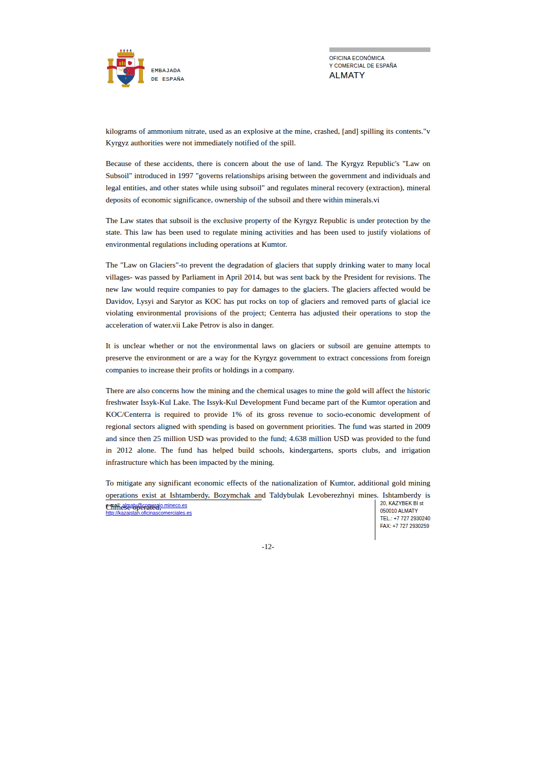EMBAJADA
DE ESPAÑA
OFICINA ECONÓMICA
Y COMERCIAL DE ESPAÑA
ALMATY
kilograms of ammonium nitrate, used as an explosive at the mine, crashed, [and] spilling its contents."v Kyrgyz authorities were not immediately notified of the spill.
Because of these accidents, there is concern about the use of land. The Kyrgyz Republic's "Law on Subsoil" introduced in 1997 "governs relationships arising between the government and individuals and legal entities, and other states while using subsoil" and regulates mineral recovery (extraction), mineral deposits of economic significance, ownership of the subsoil and there within minerals.vi
The Law states that subsoil is the exclusive property of the Kyrgyz Republic is under protection by the state. This law has been used to regulate mining activities and has been used to justify violations of environmental regulations including operations at Kumtor.
The "Law on Glaciers"-to prevent the degradation of glaciers that supply drinking water to many local villages- was passed by Parliament in April 2014, but was sent back by the President for revisions. The new law would require companies to pay for damages to the glaciers. The glaciers affected would be Davidov, Lysyi and Sarytor as KOC has put rocks on top of glaciers and removed parts of glacial ice violating environmental provisions of the project; Centerra has adjusted their operations to stop the acceleration of water.vii Lake Petrov is also in danger.
It is unclear whether or not the environmental laws on glaciers or subsoil are genuine attempts to preserve the environment or are a way for the Kyrgyz government to extract concessions from foreign companies to increase their profits or holdings in a company.
There are also concerns how the mining and the chemical usages to mine the gold will affect the historic freshwater Issyk-Kul Lake. The Issyk-Kul Development Fund became part of the Kumtor operation and KOC/Centerra is required to provide 1% of its gross revenue to socio-economic development of regional sectors aligned with spending is based on government priorities. The fund was started in 2009 and since then 25 million USD was provided to the fund; 4.638 million USD was provided to the fund in 2012 alone. The fund has helped build schools, kindergartens, sports clubs, and irrigation infrastructure which has been impacted by the mining.
To mitigate any significant economic effects of the nationalization of Kumtor, additional gold mining operations exist at Ishtamberdy, Bozymchak and Taldybulak Levoberezhnyi mines. Ishtamberdy is Chinese operated,
e-mail: almaty@comercio.mineco.es
http://kazajstan.oficinascomerciales.es
20, KAZYBEK BI st
050010 ALMATY
TEL.: +7 727 2930240
FAX: +7 727 2930259
-12-